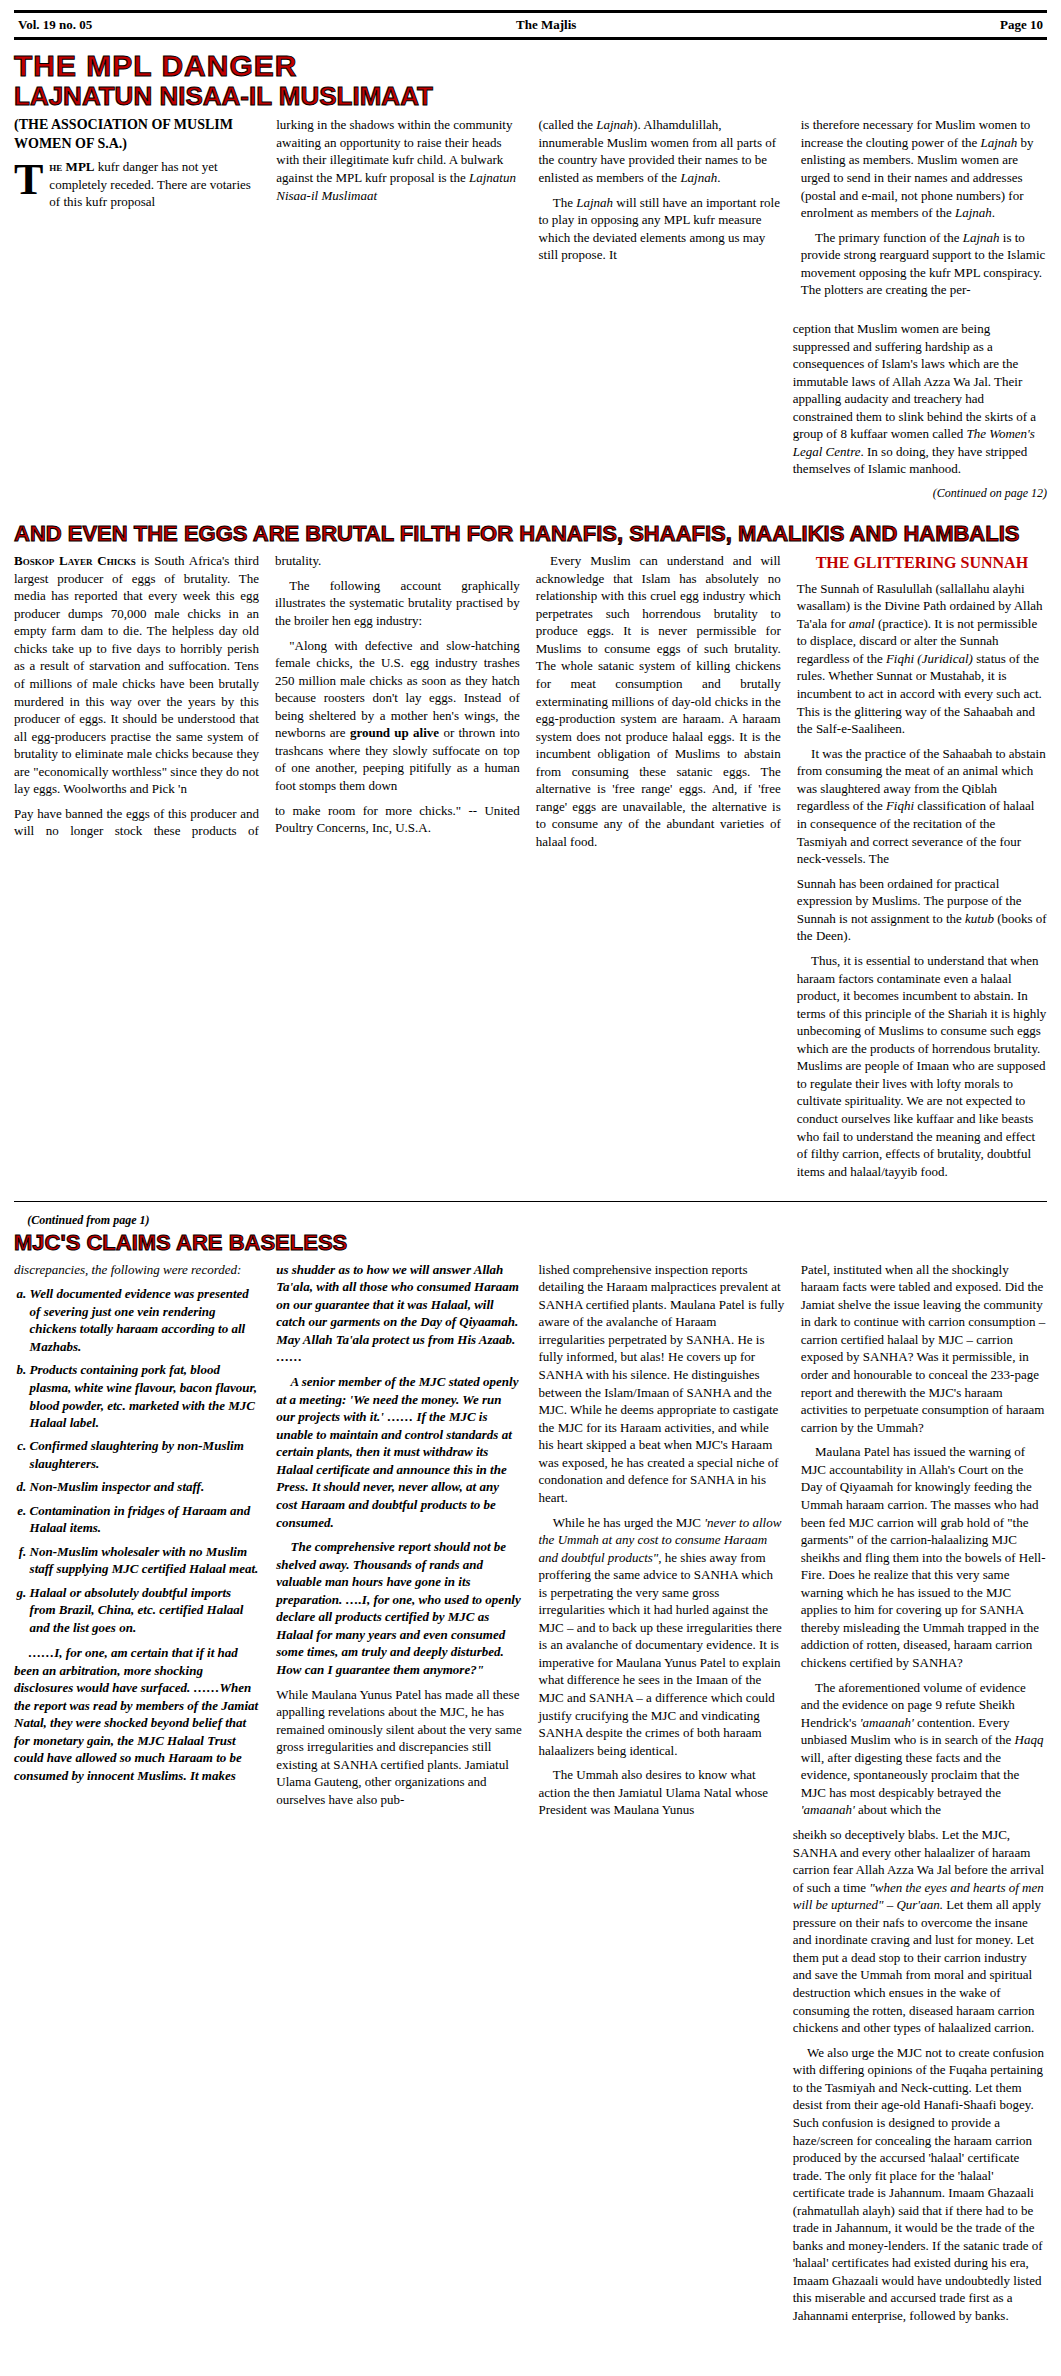Vol. 19 no. 05
The Majlis
Page 10
The MPL Danger
Lajnatun Nisaa-il Muslimaat
(The Association of Muslim Women of S.A.)
The MPL kufr danger has not yet completely receded. There are votaries of this kufr proposal
lurking in the shadows within the community awaiting an opportunity to raise their heads with their illegitimate kufr child. A bulwark against the MPL kufr proposal is the Lajnatun Nisaa-il Muslimaat
(called the Lajnah). Alhamdulillah, innumerable Muslim women from all parts of the country have provided their names to be enlisted as members of the Lajnah.
The Lajnah will still have an important role to play in opposing any MPL kufr measure which the deviated elements among us may still propose. It
is therefore necessary for Muslim women to increase the clouting power of the Lajnah by enlisting as members. Muslim women are urged to send in their names and addresses (postal and e-mail, not phone numbers) for enrolment as members of the Lajnah.
The primary function of the Lajnah is to provide strong rearguard support to the Islamic movement opposing the kufr MPL conspiracy. The plotters are creating the per-
ception that Muslim women are being suppressed and suffering hardship as a consequences of Islam's laws which are the immutable laws of Allah Azza Wa Jal. Their appalling audacity and treachery had constrained them to slink behind the skirts of a group of 8 kuffaar women called The Women's Legal Centre. In so doing, they have stripped themselves of Islamic manhood.
(Continued on page 12)
And even the eggs are brutal filth for Hanafis, Shaafis, Maalikis and Hambalis
Boskop Layer Chicks is South Africa's third largest producer of eggs of brutality. The media has reported that every week this egg producer dumps 70,000 male chicks in an empty farm dam to die. The helpless day old chicks take up to five days to horribly perish as a result of starvation and suffocation. Tens of millions of male chicks have been brutally murdered in this way over the years by this producer of eggs. It should be understood that all egg-producers practise the same system of brutality to eliminate male chicks because they are "economically worthless" since they do not lay eggs. Woolworths and Pick 'n
Pay have banned the eggs of this producer and will no longer stock these products of brutality.
The following account graphically illustrates the systematic brutality practised by the broiler hen egg industry:
"Along with defective and slow-hatching female chicks, the U.S. egg industry trashes 250 million male chicks as soon as they hatch because roosters don't lay eggs. Instead of being sheltered by a mother hen's wings, the newborns are ground up alive or thrown into trashcans where they slowly suffocate on top of one another, peeping pitifully as a human foot stomps them down
to make room for more chicks." -- United Poultry Concerns, Inc, U.S.A.
Every Muslim can understand and will acknowledge that Islam has absolutely no relationship with this cruel egg industry which perpetrates such horrendous brutality to produce eggs. It is never permissible for Muslims to consume eggs of such brutality. The whole satanic system of killing chickens for meat consumption and brutally exterminating millions of day-old chicks in the egg-production system are haraam. A haraam system does not produce halaal eggs. It is the incumbent obligation of Muslims to abstain from consuming these satanic eggs. The alternative is 'free range' eggs. And, if 'free range' eggs are unavailable, the alternative is to consume any of the abundant varieties of halaal food.
The Glittering Sunnah
The Sunnah of Rasulullah (sallallahu alayhi wasallam) is the Divine Path ordained by Allah Ta'ala for amal (practice). It is not permissible to displace, discard or alter the Sunnah regardless of the Fiqhi (Juridical) status of the rules. Whether Sunnat or Mustahab, it is incumbent to act in accord with every such act. This is the glittering way of the Sahaabah and the Salf-e-Saaliheen.
It was the practice of the Sahaabah to abstain from consuming the meat of an animal which was slaughtered away from the Qiblah regardless of the Fiqhi classification of halaal in consequence of the recitation of the Tasmiyah and correct severance of the four neck-vessels. The
Sunnah has been ordained for practical expression by Muslims. The purpose of the Sunnah is not assignment to the kutub (books of the Deen).
Thus, it is essential to understand that when haraam factors contaminate even a halaal product, it becomes incumbent to abstain. In terms of this principle of the Shariah it is highly unbecoming of Muslims to consume such eggs which are the products of horrendous brutality. Muslims are people of Imaan who are supposed to regulate their lives with lofty morals to cultivate spirituality. We are not expected to conduct ourselves like kuffaar and like beasts who fail to understand the meaning and effect of filthy carrion, effects of brutality, doubtful items and halaal/tayyib food.
(Continued from page 1)
MJC's Claims are Baseless
discrepancies, the following were recorded:
Well documented evidence was presented of severing just one vein rendering chickens totally haraam according to all Mazhabs.
Products containing pork fat, blood plasma, white wine flavour, bacon flavour, blood powder, etc. marketed with the MJC Halaal label.
Confirmed slaughtering by non-Muslim slaughterers.
Non-Muslim inspector and staff.
Contamination in fridges of Haraam and Halaal items.
Non-Muslim wholesaler with no Muslim staff supplying MJC certified Halaal meat.
Halaal or absolutely doubtful imports from Brazil, China, etc. certified Halaal and the list goes on.
……I, for one, am certain that if it had been an arbitration, more shocking disclosures would have surfaced. ……When the report was read by members of the Jamiat Natal, they were shocked beyond belief that for monetary gain, the MJC Halaal Trust could have allowed so much Haraam to be consumed by innocent Muslims. It makes
us shudder as to how we will answer Allah Ta'ala, with all those who consumed Haraam on our guarantee that it was Halaal, will catch our garments on the Day of Qiyaamah. May Allah Ta'ala protect us from His Azaab. ……
A senior member of the MJC stated openly at a meeting: 'We need the money. We run our projects with it.' …… If the MJC is unable to maintain and control standards at certain plants, then it must withdraw its Halaal certificate and announce this in the Press. It should never, never allow, at any cost Haraam and doubtful products to be consumed.
The comprehensive report should not be shelved away. Thousands of rands and valuable man hours have gone in its preparation. ….I, for one, who used to openly declare all products certified by MJC as Halaal for many years and even consumed some times, am truly and deeply disturbed. How can I guarantee them anymore?"
While Maulana Yunus Patel has made all these appalling revelations about the MJC, he has remained ominously silent about the very same gross irregularities and discrepancies still existing at SANHA certified plants. Jamiatul Ulama Gauteng, other organizations and ourselves have also pub-
lished comprehensive inspection reports detailing the Haraam malpractices prevalent at SANHA certified plants. Maulana Patel is fully aware of the avalanche of Haraam irregularities perpetrated by SANHA. He is fully informed, but alas! He covers up for SANHA with his silence. He distinguishes between the Islam/Imaan of SANHA and the MJC. While he deems appropriate to castigate the MJC for its Haraam activities, and while his heart skipped a beat when MJC's Haraam was exposed, he has created a special niche of condonation and defence for SANHA in his heart.
While he has urged the MJC 'never to allow the Ummah at any cost to consume Haraam and doubtful products", he shies away from proffering the same advice to SANHA which is perpetrating the very same gross irregularities which it had hurled against the MJC – and to back up these irregularities there is an avalanche of documentary evidence. It is imperative for Maulana Yunus Patel to explain what difference he sees in the Imaan of the MJC and SANHA – a difference which could justify crucifying the MJC and vindicating SANHA despite the crimes of both haraam halaalizers being identical.
The Ummah also desires to know what action the then Jamiatul Ulama Natal whose President was Maulana Yunus
Patel, instituted when all the shockingly haraam facts were tabled and exposed. Did the Jamiat shelve the issue leaving the community in dark to continue with carrion consumption – carrion certified halaal by MJC – carrion exposed by SANHA? Was it permissible, in order and honourable to conceal the 233-page report and therewith the MJC's haraam activities to perpetuate consumption of haraam carrion by the Ummah?
Maulana Patel has issued the warning of MJC accountability in Allah's Court on the Day of Qiyaamah for knowingly feeding the Ummah haraam carrion. The masses who had been fed MJC carrion will grab hold of "the garments" of the carrion-halaalizing MJC sheikhs and fling them into the bowels of Hell-Fire. Does he realize that this very same warning which he has issued to the MJC applies to him for covering up for SANHA thereby misleading the Ummah trapped in the addiction of rotten, diseased, haraam carrion chickens certified by SANHA?
The aforementioned volume of evidence and the evidence on page 9 refute Sheikh Hendrick's 'amaanah' contention. Every unbiased Muslim who is in search of the Haqq will, after digesting these facts and the evidence, spontaneously proclaim that the MJC has most despicably betrayed the 'amaanah' about which the
sheikh so deceptively blabs. Let the MJC, SANHA and every other halaalizer of haraam carrion fear Allah Azza Wa Jal before the arrival of such a time "when the eyes and hearts of men will be upturned" – Qur'aan. Let them all apply pressure on their nafs to overcome the insane and inordinate craving and lust for money. Let them put a dead stop to their carrion industry and save the Ummah from moral and spiritual destruction which ensues in the wake of consuming the rotten, diseased haraam carrion chickens and other types of halaalized carrion.
We also urge the MJC not to create confusion with differing opinions of the Fuqaha pertaining to the Tasmiyah and Neck-cutting. Let them desist from their age-old Hanafi-Shaafi bogey. Such confusion is designed to provide a haze/screen for concealing the haraam carrion produced by the accursed 'halaal' certificate trade. The only fit place for the 'halaal' certificate trade is Jahannum. Imaam Ghazaali (rahmatullah alayh) said that if there had to be trade in Jahannum, it would be the trade of the banks and money-lenders. If the satanic trade of 'halaal' certificates had existed during his era, Imaam Ghazaali would have undoubtedly listed this miserable and accursed trade first as a Jahannami enterprise, followed by banks.